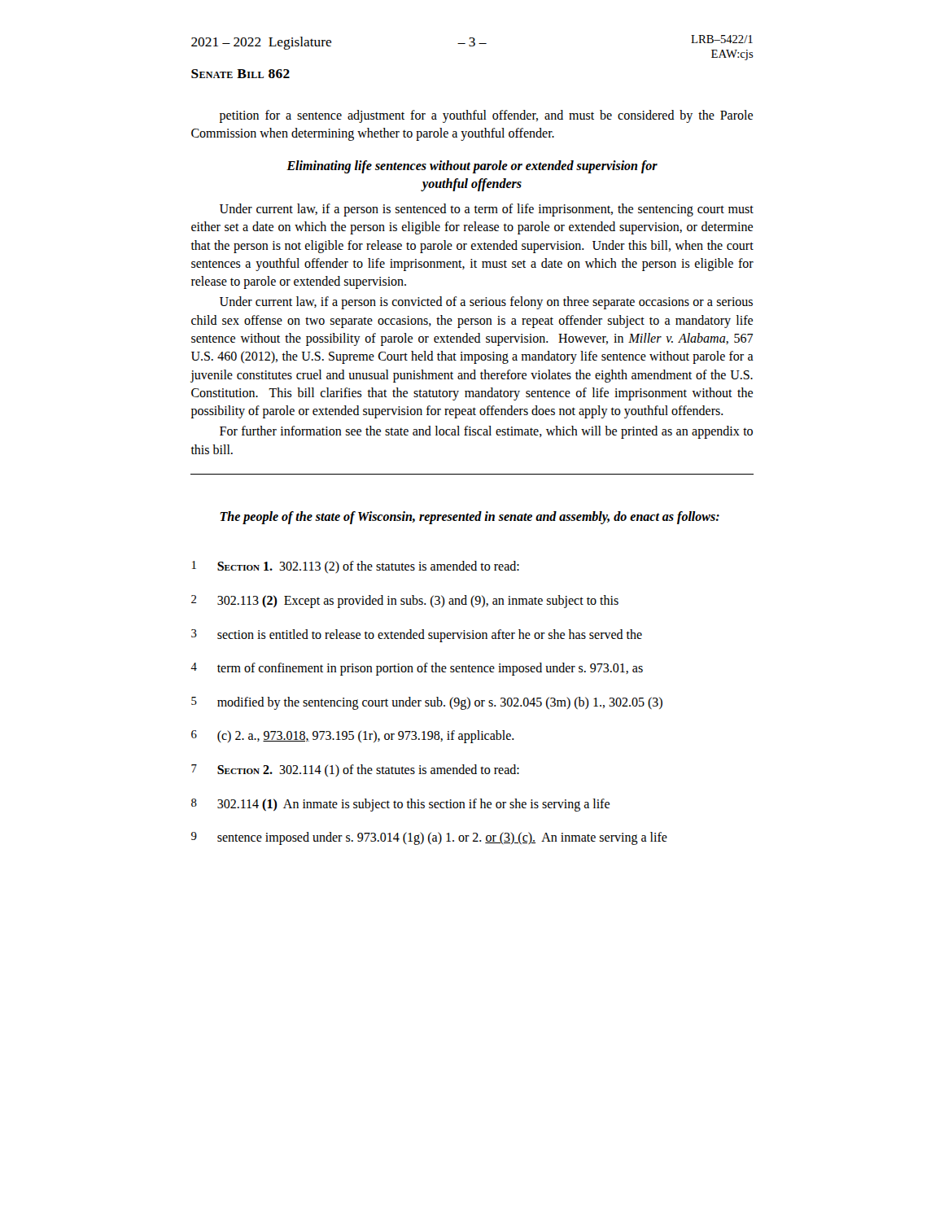2021 – 2022 Legislature
– 3 –
LRB–5422/1
EAW:cjs
Senate Bill 862
petition for a sentence adjustment for a youthful offender, and must be considered by the Parole Commission when determining whether to parole a youthful offender.
Eliminating life sentences without parole or extended supervision for youthful offenders
Under current law, if a person is sentenced to a term of life imprisonment, the sentencing court must either set a date on which the person is eligible for release to parole or extended supervision, or determine that the person is not eligible for release to parole or extended supervision. Under this bill, when the court sentences a youthful offender to life imprisonment, it must set a date on which the person is eligible for release to parole or extended supervision.
Under current law, if a person is convicted of a serious felony on three separate occasions or a serious child sex offense on two separate occasions, the person is a repeat offender subject to a mandatory life sentence without the possibility of parole or extended supervision. However, in Miller v. Alabama, 567 U.S. 460 (2012), the U.S. Supreme Court held that imposing a mandatory life sentence without parole for a juvenile constitutes cruel and unusual punishment and therefore violates the eighth amendment of the U.S. Constitution. This bill clarifies that the statutory mandatory sentence of life imprisonment without the possibility of parole or extended supervision for repeat offenders does not apply to youthful offenders.
For further information see the state and local fiscal estimate, which will be printed as an appendix to this bill.
The people of the state of Wisconsin, represented in senate and assembly, do enact as follows:
| 1 | Section 1. 302.113 (2) of the statutes is amended to read: |
| 2 | 302.113 (2) Except as provided in subs. (3) and (9), an inmate subject to this |
| 3 | section is entitled to release to extended supervision after he or she has served the |
| 4 | term of confinement in prison portion of the sentence imposed under s. 973.01, as |
| 5 | modified by the sentencing court under sub. (9g) or s. 302.045 (3m) (b) 1., 302.05 (3) |
| 6 | (c) 2. a., 973.018, 973.195 (1r), or 973.198, if applicable. |
| 7 | Section 2. 302.114 (1) of the statutes is amended to read: |
| 8 | 302.114 (1) An inmate is subject to this section if he or she is serving a life |
| 9 | sentence imposed under s. 973.014 (1g) (a) 1. or 2. or (3) (c). An inmate serving a life |